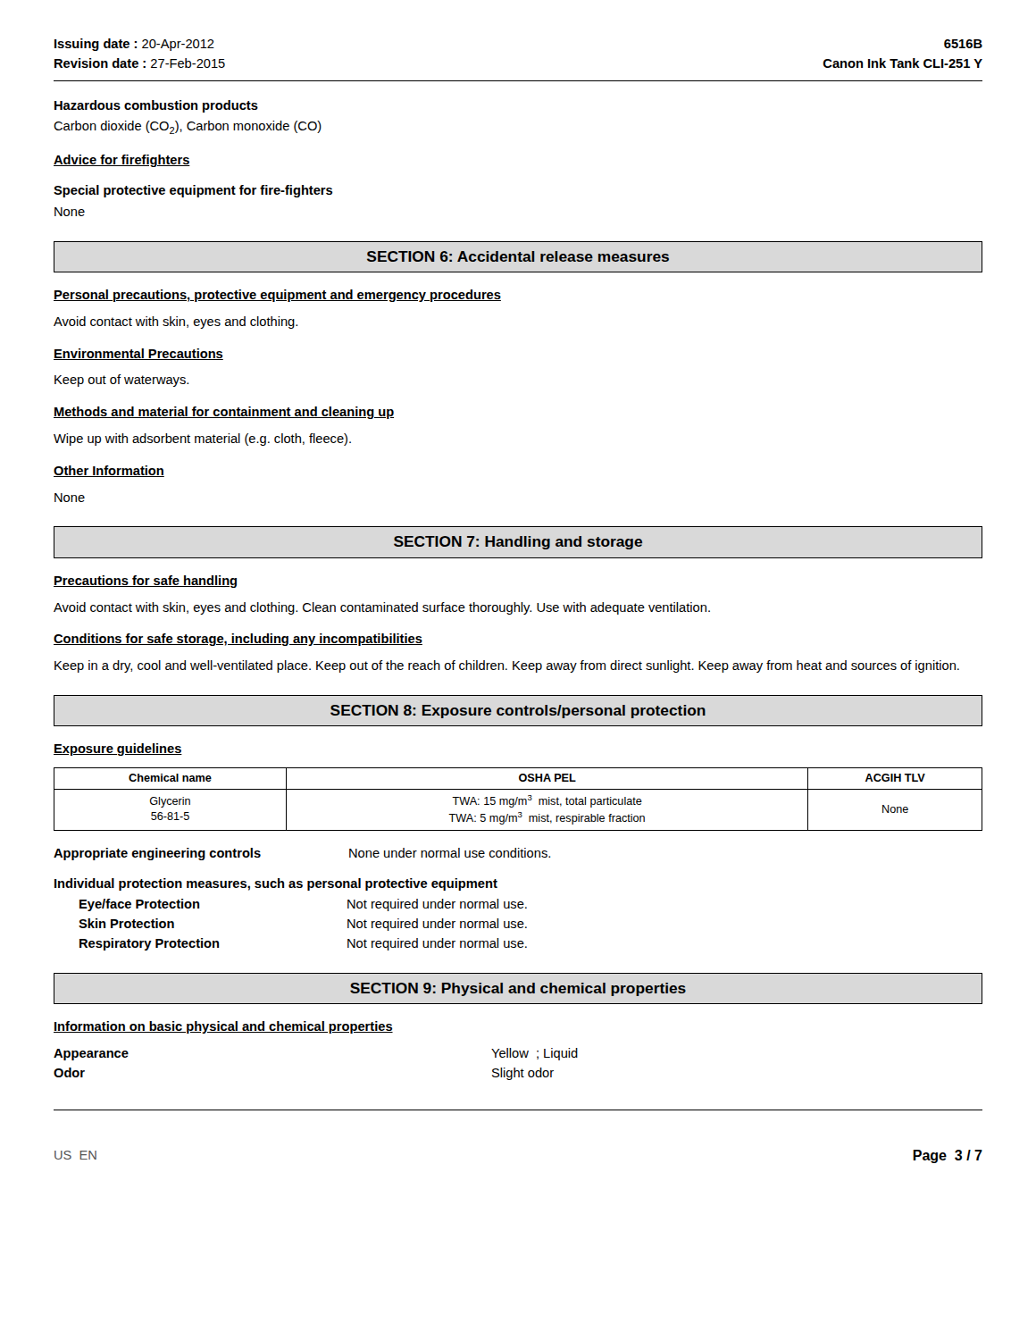Issuing date : 20-Apr-2012
Revision date : 27-Feb-2015
6516B
Canon Ink Tank CLI-251 Y
Hazardous combustion products
Carbon dioxide (CO2), Carbon monoxide (CO)
Advice for firefighters
Special protective equipment for fire-fighters
None
SECTION 6: Accidental release measures
Personal precautions, protective equipment and emergency procedures
Avoid contact with skin, eyes and clothing.
Environmental Precautions
Keep out of waterways.
Methods and material for containment and cleaning up
Wipe up with adsorbent material (e.g. cloth, fleece).
Other Information
None
SECTION 7: Handling and storage
Precautions for safe handling
Avoid contact with skin, eyes and clothing. Clean contaminated surface thoroughly. Use with adequate ventilation.
Conditions for safe storage, including any incompatibilities
Keep in a dry, cool and well-ventilated place. Keep out of the reach of children. Keep away from direct sunlight. Keep away from heat and sources of ignition.
SECTION 8: Exposure controls/personal protection
Exposure guidelines
| Chemical name | OSHA PEL | ACGIH TLV |
| --- | --- | --- |
| Glycerin 56-81-5 | TWA: 15 mg/m 3 mist, total particulate TWA: 5 mg/m 3 mist, respirable fraction | None |
Appropriate engineering controls
None under normal use conditions.
Individual protection measures, such as personal protective equipment
Eye/face Protection
Not required under normal use.
Skin Protection
Not required under normal use.
Respiratory Protection
Not required under normal use.
SECTION 9: Physical and chemical properties
Information on basic physical and chemical properties
Appearance
Yellow ; Liquid
Odor
Slight odor
US EN
Page 3 / 7